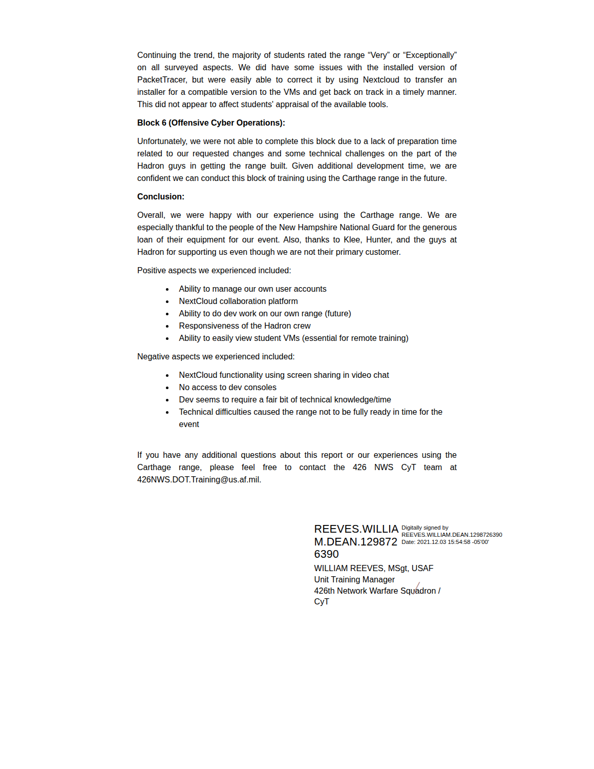Continuing the trend, the majority of students rated the range “Very” or “Exceptionally” on all surveyed aspects. We did have some issues with the installed version of PacketTracer, but were easily able to correct it by using Nextcloud to transfer an installer for a compatible version to the VMs and get back on track in a timely manner. This did not appear to affect students' appraisal of the available tools.
Block 6 (Offensive Cyber Operations):
Unfortunately, we were not able to complete this block due to a lack of preparation time related to our requested changes and some technical challenges on the part of the Hadron guys in getting the range built. Given additional development time, we are confident we can conduct this block of training using the Carthage range in the future.
Conclusion:
Overall, we were happy with our experience using the Carthage range. We are especially thankful to the people of the New Hampshire National Guard for the generous loan of their equipment for our event. Also, thanks to Klee, Hunter, and the guys at Hadron for supporting us even though we are not their primary customer.
Positive aspects we experienced included:
Ability to manage our own user accounts
NextCloud collaboration platform
Ability to do dev work on our own range (future)
Responsiveness of the Hadron crew
Ability to easily view student VMs (essential for remote training)
Negative aspects we experienced included:
NextCloud functionality using screen sharing in video chat
No access to dev consoles
Dev seems to require a fair bit of technical knowledge/time
Technical difficulties caused the range not to be fully ready in time for the event
If you have any additional questions about this report or our experiences using the Carthage range, please feel free to contact the 426 NWS CyT team at 426NWS.DOT.Training@us.af.mil.
REEVES.WILLIA
M.DEAN.129872
6390
Digitally signed by REEVES.WILLIAM.DEAN.1298726390
Date: 2021.12.03 15:54:58 -05'00'
⁄
WILLIAM REEVES, MSgt, USAF
Unit Training Manager
426th Network Warfare Squadron / CyT